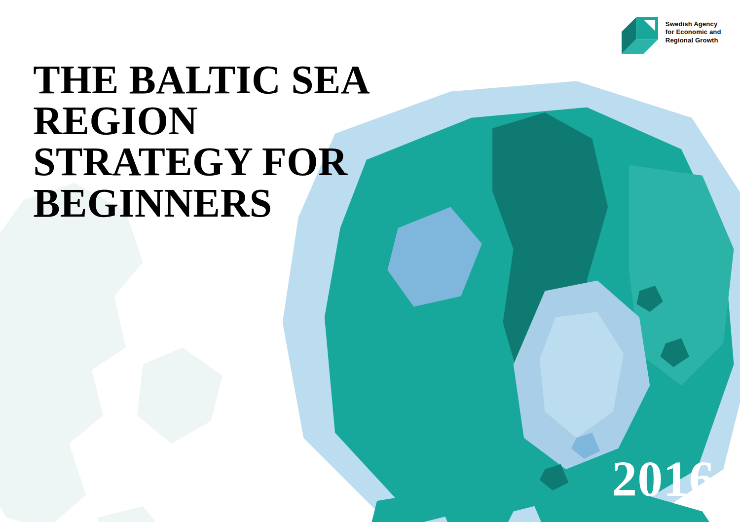Swedish Agency
for Economic and
Regional Growth
The Baltic Sea Region Strategy for Beginners
2016